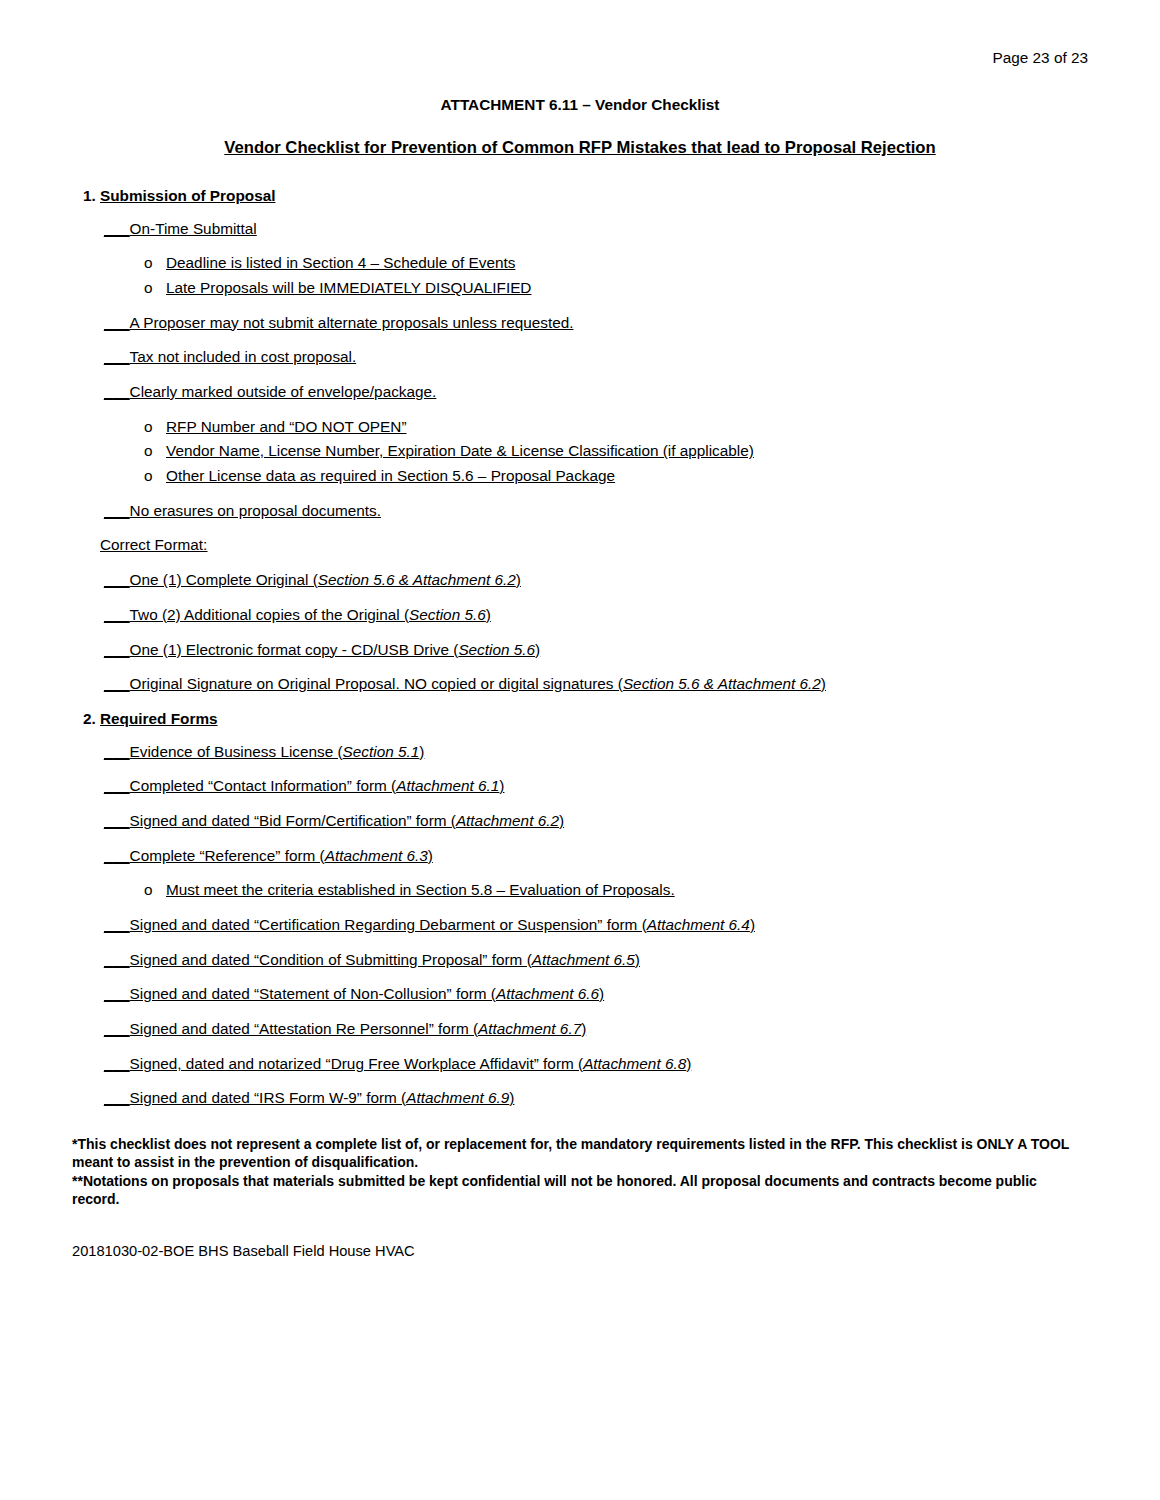Page 23 of 23
ATTACHMENT 6.11 – Vendor Checklist
Vendor Checklist for Prevention of Common RFP Mistakes that lead to Proposal Rejection
Submission of Proposal
___On-Time Submittal
Deadline is listed in Section 4 – Schedule of Events
Late Proposals will be IMMEDIATELY DISQUALIFIED
___A Proposer may not submit alternate proposals unless requested.
___Tax not included in cost proposal.
___Clearly marked outside of envelope/package.
RFP Number and “DO NOT OPEN”
Vendor Name, License Number, Expiration Date & License Classification (if applicable)
Other License data as required in Section 5.6 – Proposal Package
___No erasures on proposal documents.
Correct Format:
___One (1) Complete Original (Section 5.6 & Attachment 6.2)
___Two (2) Additional copies of the Original (Section 5.6)
___One (1) Electronic format copy - CD/USB Drive (Section 5.6)
___Original Signature on Original Proposal. NO copied or digital signatures (Section 5.6 & Attachment 6.2)
Required Forms
___Evidence of Business License (Section 5.1)
___Completed “Contact Information” form (Attachment 6.1)
___Signed and dated “Bid Form/Certification” form (Attachment 6.2)
___Complete “Reference” form (Attachment 6.3)
Must meet the criteria established in Section 5.8 – Evaluation of Proposals.
___Signed and dated “Certification Regarding Debarment or Suspension” form (Attachment 6.4)
___Signed and dated “Condition of Submitting Proposal” form (Attachment 6.5)
___Signed and dated “Statement of Non-Collusion” form (Attachment 6.6)
___Signed and dated “Attestation Re Personnel” form (Attachment 6.7)
___Signed, dated and notarized “Drug Free Workplace Affidavit” form (Attachment 6.8)
___Signed and dated “IRS Form W-9” form (Attachment 6.9)
*This checklist does not represent a complete list of, or replacement for, the mandatory requirements listed in the RFP. This checklist is ONLY A TOOL meant to assist in the prevention of disqualification.
**Notations on proposals that materials submitted be kept confidential will not be honored. All proposal documents and contracts become public record.
20181030-02-BOE BHS Baseball Field House HVAC